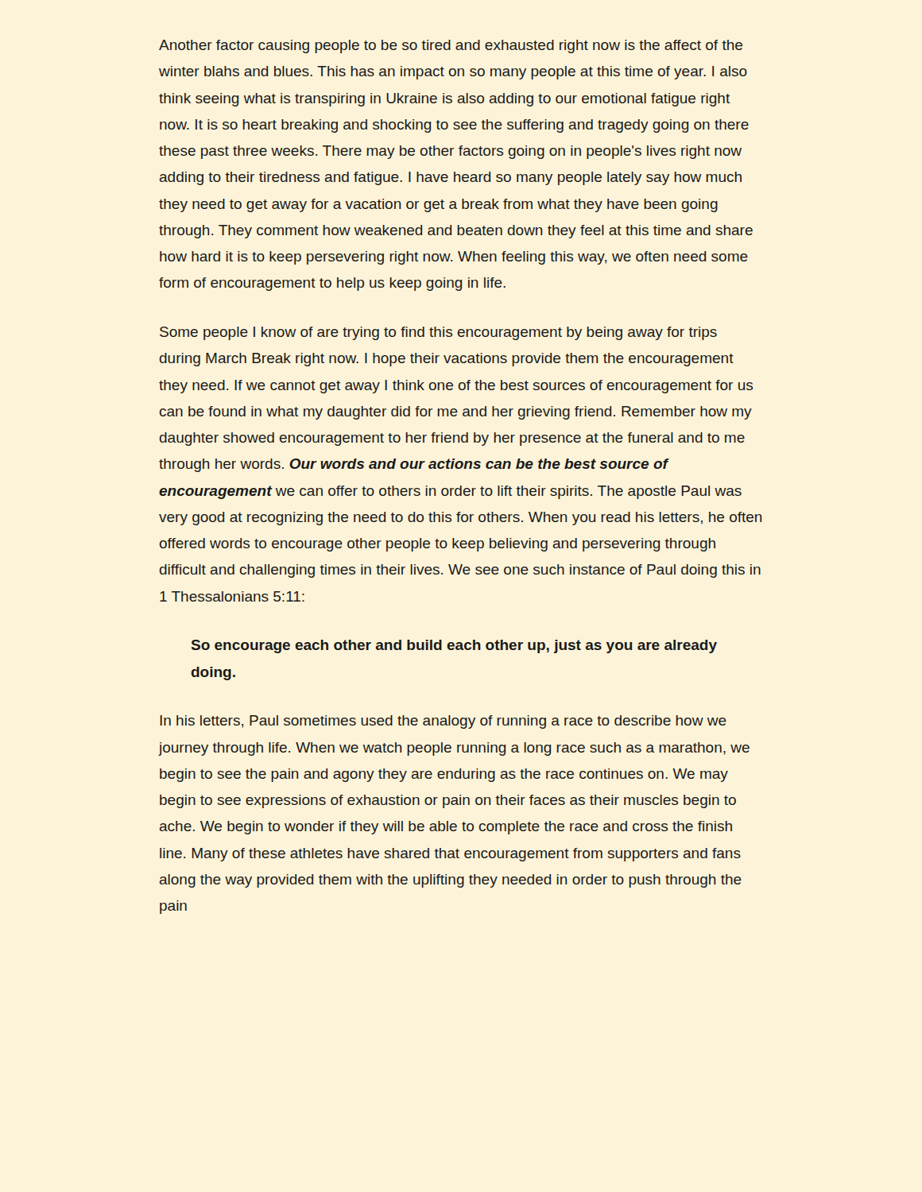Another factor causing people to be so tired and exhausted right now is the affect of the winter blahs and blues. This has an impact on so many people at this time of year. I also think seeing what is transpiring in Ukraine is also adding to our emotional fatigue right now. It is so heart breaking and shocking to see the suffering and tragedy going on there these past three weeks. There may be other factors going on in people's lives right now adding to their tiredness and fatigue. I have heard so many people lately say how much they need to get away for a vacation or get a break from what they have been going through. They comment how weakened and beaten down they feel at this time and share how hard it is to keep persevering right now. When feeling this way, we often need some form of encouragement to help us keep going in life.
Some people I know of are trying to find this encouragement by being away for trips during March Break right now. I hope their vacations provide them the encouragement they need. If we cannot get away I think one of the best sources of encouragement for us can be found in what my daughter did for me and her grieving friend. Remember how my daughter showed encouragement to her friend by her presence at the funeral and to me through her words. Our words and our actions can be the best source of encouragement we can offer to others in order to lift their spirits. The apostle Paul was very good at recognizing the need to do this for others. When you read his letters, he often offered words to encourage other people to keep believing and persevering through difficult and challenging times in their lives. We see one such instance of Paul doing this in 1 Thessalonians 5:11:
So encourage each other and build each other up, just as you are already doing.
In his letters, Paul sometimes used the analogy of running a race to describe how we journey through life. When we watch people running a long race such as a marathon, we begin to see the pain and agony they are enduring as the race continues on. We may begin to see expressions of exhaustion or pain on their faces as their muscles begin to ache. We begin to wonder if they will be able to complete the race and cross the finish line. Many of these athletes have shared that encouragement from supporters and fans along the way provided them with the uplifting they needed in order to push through the pain